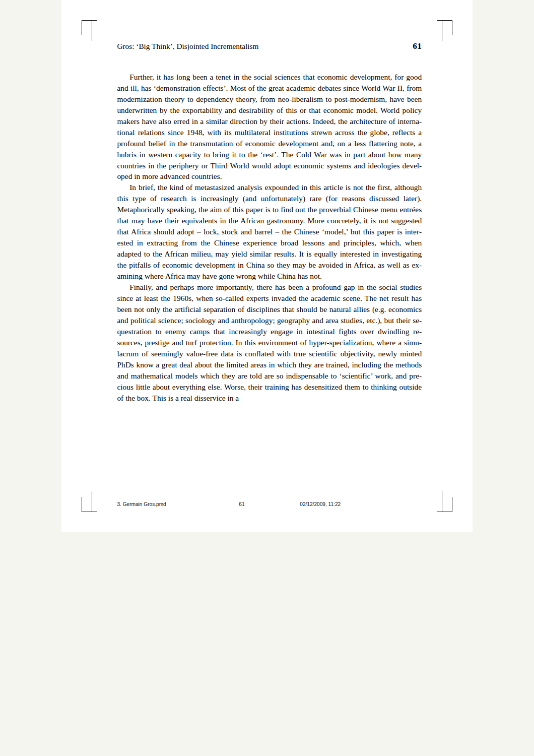Gros: ‘Big Think’, Disjointed Incrementalism 61
Further, it has long been a tenet in the social sciences that economic development, for good and ill, has ‘demonstration effects’. Most of the great academic debates since World War II, from modernization theory to dependency theory, from neo-liberalism to post-modernism, have been underwritten by the exportability and desirability of this or that economic model. World policy makers have also erred in a similar direction by their actions. Indeed, the architecture of international relations since 1948, with its multilateral institutions strewn across the globe, reflects a profound belief in the transmutation of economic development and, on a less flattering note, a hubris in western capacity to bring it to the ‘rest’. The Cold War was in part about how many countries in the periphery or Third World would adopt economic systems and ideologies developed in more advanced countries.
In brief, the kind of metastasized analysis expounded in this article is not the first, although this type of research is increasingly (and unfortunately) rare (for reasons discussed later). Metaphorically speaking, the aim of this paper is to find out the proverbial Chinese menu entrées that may have their equivalents in the African gastronomy. More concretely, it is not suggested that Africa should adopt – lock, stock and barrel – the Chinese ‘model,’ but this paper is interested in extracting from the Chinese experience broad lessons and principles, which, when adapted to the African milieu, may yield similar results. It is equally interested in investigating the pitfalls of economic development in China so they may be avoided in Africa, as well as examining where Africa may have gone wrong while China has not.
Finally, and perhaps more importantly, there has been a profound gap in the social studies since at least the 1960s, when so-called experts invaded the academic scene. The net result has been not only the artificial separation of disciplines that should be natural allies (e.g. economics and political science; sociology and anthropology; geography and area studies, etc.), but their sequestration to enemy camps that increasingly engage in intestinal fights over dwindling resources, prestige and turf protection. In this environment of hyper-specialization, where a simulacrum of seemingly value-free data is conflated with true scientific objectivity, newly minted PhDs know a great deal about the limited areas in which they are trained, including the methods and mathematical models which they are told are so indispensable to ‘scientific’ work, and precious little about everything else. Worse, their training has desensitized them to thinking outside of the box. This is a real disservice in a
3. Germain Gros.pmd 61 02/12/2009, 11:22